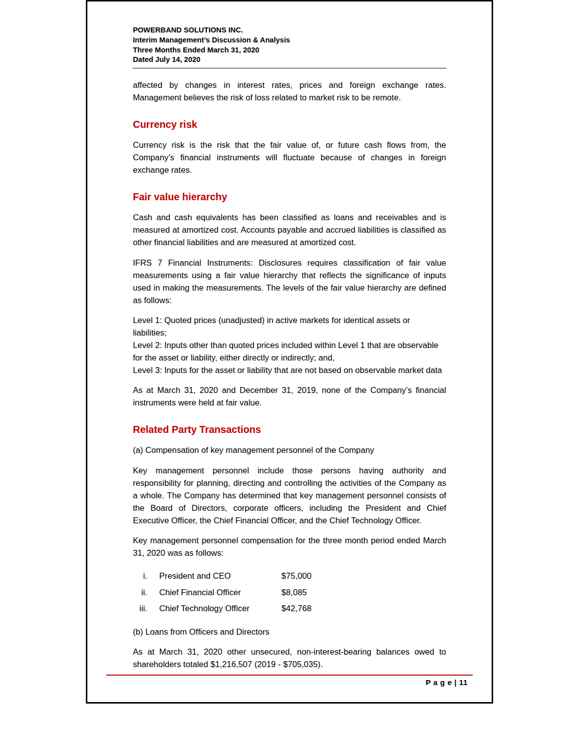POWERBAND SOLUTIONS INC. Interim Management’s Discussion & Analysis Three Months Ended March 31, 2020 Dated July 14, 2020
affected by changes in interest rates, prices and foreign exchange rates. Management believes the risk of loss related to market risk to be remote.
Currency risk
Currency risk is the risk that the fair value of, or future cash flows from, the Company’s financial instruments will fluctuate because of changes in foreign exchange rates.
Fair value hierarchy
Cash and cash equivalents has been classified as loans and receivables and is measured at amortized cost. Accounts payable and accrued liabilities is classified as other financial liabilities and are measured at amortized cost.
IFRS 7 Financial Instruments: Disclosures requires classification of fair value measurements using a fair value hierarchy that reflects the significance of inputs used in making the measurements. The levels of the fair value hierarchy are defined as follows:
Level 1: Quoted prices (unadjusted) in active markets for identical assets or liabilities;
Level 2: Inputs other than quoted prices included within Level 1 that are observable for the asset or liability, either directly or indirectly; and,
Level 3: Inputs for the asset or liability that are not based on observable market data
As at March 31, 2020 and December 31, 2019, none of the Company’s financial instruments were held at fair value.
Related Party Transactions
(a) Compensation of key management personnel of the Company
Key management personnel include those persons having authority and responsibility for planning, directing and controlling the activities of the Company as a whole. The Company has determined that key management personnel consists of the Board of Directors, corporate officers, including the President and Chief Executive Officer, the Chief Financial Officer, and the Chief Technology Officer.
Key management personnel compensation for the three month period ended March 31, 2020 was as follows:
i. President and CEO$75,000
ii. Chief Financial Officer$8,085
iii. Chief Technology Officer$42,768
(b) Loans from Officers and Directors
As at March 31, 2020 other unsecured, non-interest-bearing balances owed to shareholders totaled $1,216,507 (2019 - $705,035).
P a g e | 11